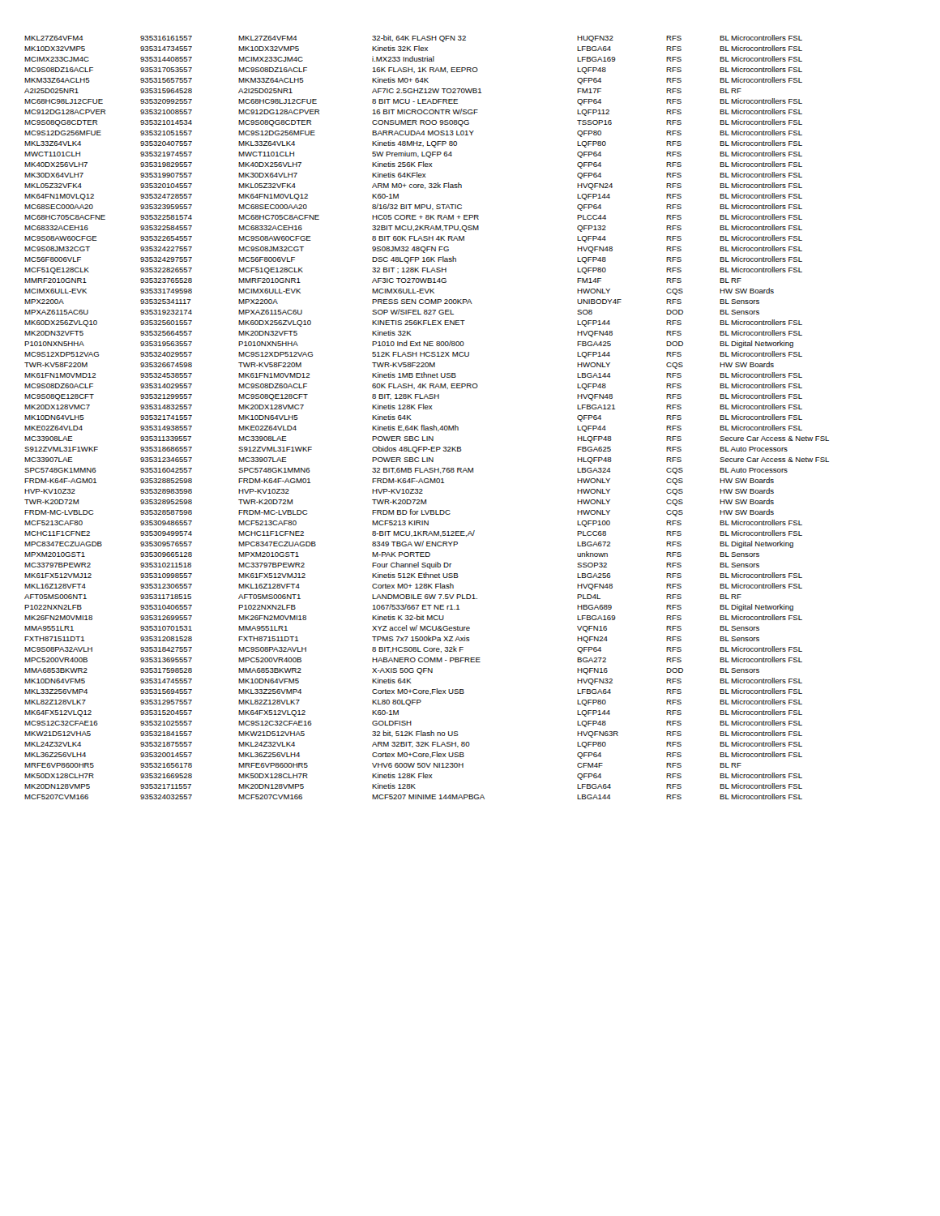| MKL27Z64VFM4 | 935316161557 | MKL27Z64VFM4 | 32-bit, 64K FLASH QFN 32 | HUQFN32 | RFS | BL Microcontrollers FSL |
| MK10DX32VMP5 | 935314734557 | MK10DX32VMP5 | Kinetis 32K Flex | LFBGA64 | RFS | BL Microcontrollers FSL |
| MCIMX233CJM4C | 935314408557 | MCIMX233CJM4C | i.MX233 Industrial | LFBGA169 | RFS | BL Microcontrollers FSL |
| MC9S08DZ16ACLF | 935317053557 | MC9S08DZ16ACLF | 16K FLASH, 1K RAM, EEPRO | LQFP48 | RFS | BL Microcontrollers FSL |
| MKM33Z64ACLH5 | 935315657557 | MKM33Z64ACLH5 | Kinetis M0+ 64K | QFP64 | RFS | BL Microcontrollers FSL |
| A2I25D025NR1 | 935315964528 | A2I25D025NR1 | AF7IC 2.5GHZ12W TO270WB1 | FM17F | RFS | BL RF |
| MC68HC98LJ12CFUE | 935320992557 | MC68HC98LJ12CFUE | 8 BIT MCU - LEADFREE | QFP64 | RFS | BL Microcontrollers FSL |
| MC912DG128ACPVER | 935321008557 | MC912DG128ACPVER | 16 BIT MICROCONTR W/SGF | LQFP112 | RFS | BL Microcontrollers FSL |
| MC9S08QG8CDTER | 935321014534 | MC9S08QG8CDTER | CONSUMER ROO 9S08QG | TSSOP16 | RFS | BL Microcontrollers FSL |
| MC9S12DG256MFUE | 935321051557 | MC9S12DG256MFUE | BARRACUDA4 MOS13 L01Y | QFP80 | RFS | BL Microcontrollers FSL |
| MKL33Z64VLK4 | 935320407557 | MKL33Z64VLK4 | Kinetis 48MHz, LQFP 80 | LQFP80 | RFS | BL Microcontrollers FSL |
| MWCT1101CLH | 935321974557 | MWCT1101CLH | 5W Premium, LQFP 64 | QFP64 | RFS | BL Microcontrollers FSL |
| MK40DX256VLH7 | 935319829557 | MK40DX256VLH7 | Kinetis 256K Flex | QFP64 | RFS | BL Microcontrollers FSL |
| MK30DX64VLH7 | 935319907557 | MK30DX64VLH7 | Kinetis 64KFlex | QFP64 | RFS | BL Microcontrollers FSL |
| MKL05Z32VFK4 | 935320104557 | MKL05Z32VFK4 | ARM M0+ core, 32k Flash | HVQFN24 | RFS | BL Microcontrollers FSL |
| MK64FN1M0VLQ12 | 935324728557 | MK64FN1M0VLQ12 | K60-1M | LQFP144 | RFS | BL Microcontrollers FSL |
| MC68SEC000AA20 | 935323959557 | MC68SEC000AA20 | 8/16/32 BIT MPU, STATIC | QFP64 | RFS | BL Microcontrollers FSL |
| MC68HC705C8ACFNE | 935322581574 | MC68HC705C8ACFNE | HC05 CORE + 8K RAM + EPR | PLCC44 | RFS | BL Microcontrollers FSL |
| MC68332ACEH16 | 935322584557 | MC68332ACEH16 | 32BIT MCU,2KRAM,TPU,QSM | QFP132 | RFS | BL Microcontrollers FSL |
| MC9S08AW60CFGE | 935322654557 | MC9S08AW60CFGE | 8 BIT 60K FLASH 4K RAM | LQFP44 | RFS | BL Microcontrollers FSL |
| MC9S08JM32CGT | 935324227557 | MC9S08JM32CGT | 9S08JM32 48QFN FG | HVQFN48 | RFS | BL Microcontrollers FSL |
| MC56F8006VLF | 935324297557 | MC56F8006VLF | DSC 48LQFP 16K Flash | LQFP48 | RFS | BL Microcontrollers FSL |
| MCF51QE128CLK | 935322826557 | MCF51QE128CLK | 32 BIT ; 128K FLASH | LQFP80 | RFS | BL Microcontrollers FSL |
| MMRF2010GNR1 | 935323765528 | MMRF2010GNR1 | AF3IC TO270WB14G | FM14F | RFS | BL RF |
| MCIMX6ULL-EVK | 935331749598 | MCIMX6ULL-EVK | MCIMX6ULL-EVK | HWONLY | CQS | HW SW Boards |
| MPX2200A | 935325341117 | MPX2200A | PRESS SEN COMP 200KPA | UNIBODY4F | RFS | BL Sensors |
| MPXAZ6115AC6U | 935319232174 | MPXAZ6115AC6U | SOP W/SIFEL 827 GEL | SO8 | DOD | BL Sensors |
| MK60DX256ZVLQ10 | 935325601557 | MK60DX256ZVLQ10 | KINETIS 256KFLEX ENET | LQFP144 | RFS | BL Microcontrollers FSL |
| MK20DN32VFT5 | 935325664557 | MK20DN32VFT5 | Kinetis 32K | HVQFN48 | RFS | BL Microcontrollers FSL |
| P1010NXN5HHA | 935319563557 | P1010NXN5HHA | P1010 Ind Ext NE 800/800 | FBGA425 | DOD | BL Digital Networking |
| MC9S12XDP512VAG | 935324029557 | MC9S12XDP512VAG | 512K FLASH HCS12X MCU | LQFP144 | RFS | BL Microcontrollers FSL |
| TWR-KV58F220M | 935326674598 | TWR-KV58F220M | TWR-KV58F220M | HWONLY | CQS | HW SW Boards |
| MK61FN1M0VMD12 | 935324538557 | MK61FN1M0VMD12 | Kinetis 1MB Ethnet USB | LBGA144 | RFS | BL Microcontrollers FSL |
| MC9S08DZ60ACLF | 935314029557 | MC9S08DZ60ACLF | 60K FLASH, 4K RAM, EEPRO | LQFP48 | RFS | BL Microcontrollers FSL |
| MC9S08QE128CFT | 935321299557 | MC9S08QE128CFT | 8 BIT, 128K FLASH | HVQFN48 | RFS | BL Microcontrollers FSL |
| MK20DX128VMC7 | 935314832557 | MK20DX128VMC7 | Kinetis 128K Flex | LFBGA121 | RFS | BL Microcontrollers FSL |
| MK10DN64VLH5 | 935321741557 | MK10DN64VLH5 | Kinetis 64K | QFP64 | RFS | BL Microcontrollers FSL |
| MKE02Z64VLD4 | 935314938557 | MKE02Z64VLD4 | Kinetis E,64K flash,40Mh | LQFP44 | RFS | BL Microcontrollers FSL |
| MC33908LAE | 935311339557 | MC33908LAE | POWER SBC LIN | HLQFP48 | RFS | Secure Car Access & Netw FSL |
| S912ZVML31F1WKF | 935318686557 | S912ZVML31F1WKF | Obidos 48LQFP-EP 32KB | FBGA625 | RFS | BL Auto Processors |
| MC33907LAE | 935312346557 | MC33907LAE | POWER SBC LIN | HLQFP48 | RFS | Secure Car Access & Netw FSL |
| SPC5748GK1MMN6 | 935316042557 | SPC5748GK1MMN6 | 32 BIT,6MB FLASH,768 RAM | LBGA324 | CQS | BL Auto Processors |
| FRDM-K64F-AGM01 | 935328852598 | FRDM-K64F-AGM01 | FRDM-K64F-AGM01 | HWONLY | CQS | HW SW Boards |
| HVP-KV10Z32 | 935328983598 | HVP-KV10Z32 | HVP-KV10Z32 | HWONLY | CQS | HW SW Boards |
| TWR-K20D72M | 935328952598 | TWR-K20D72M | TWR-K20D72M | HWONLY | CQS | HW SW Boards |
| FRDM-MC-LVBLDC | 935328587598 | FRDM-MC-LVBLDC | FRDM BD for LVBLDC | HWONLY | CQS | HW SW Boards |
| MCF5213CAF80 | 935309486557 | MCF5213CAF80 | MCF5213 KIRIN | LQFP100 | RFS | BL Microcontrollers FSL |
| MCHC11F1CFNE2 | 935309499574 | MCHC11F1CFNE2 | 8-BIT MCU,1KRAM,512EE,A/ | PLCC68 | RFS | BL Microcontrollers FSL |
| MPC8347ECZUAGDB | 935309576557 | MPC8347ECZUAGDB | 8349 TBGA W/ ENCRYP | LBGA672 | RFS | BL Digital Networking |
| MPXM2010GST1 | 935309665128 | MPXM2010GST1 | M-PAK PORTED | unknown | RFS | BL Sensors |
| MC33797BPEWR2 | 935310211518 | MC33797BPEWR2 | Four Channel Squib Dr | SSOP32 | RFS | BL Sensors |
| MK61FX512VMJ12 | 935310998557 | MK61FX512VMJ12 | Kinetis 512K Ethnet USB | LBGA256 | RFS | BL Microcontrollers FSL |
| MKL16Z128VFT4 | 935312306557 | MKL16Z128VFT4 | Cortex M0+ 128K Flash | HVQFN48 | RFS | BL Microcontrollers FSL |
| AFT05MS006NT1 | 935311718515 | AFT05MS006NT1 | LANDMOBILE 6W 7.5V PLD1. | PLD4L | RFS | BL RF |
| P1022NXN2LFB | 935310406557 | P1022NXN2LFB | 1067/533/667 ET NE r1.1 | HBGA689 | RFS | BL Digital Networking |
| MK26FN2M0VMI18 | 935312699557 | MK26FN2M0VMI18 | Kinetis K 32-bit MCU | LFBGA169 | RFS | BL Microcontrollers FSL |
| MMA9551LR1 | 935310701531 | MMA9551LR1 | XYZ accel w/ MCU&Gesture | VQFN16 | RFS | BL Sensors |
| FXTH871511DT1 | 935312081528 | FXTH871511DT1 | TPMS 7x7 1500kPa XZ Axis | HQFN24 | RFS | BL Sensors |
| MC9S08PA32AVLH | 935318427557 | MC9S08PA32AVLH | 8 BIT,HCS08L Core, 32k F | QFP64 | RFS | BL Microcontrollers FSL |
| MPC5200VR400B | 935313695557 | MPC5200VR400B | HABANERO COMM - PBFREE | BGA272 | RFS | BL Microcontrollers FSL |
| MMA6853BKWR2 | 935317598528 | MMA6853BKWR2 | X-AXIS 50G QFN | HQFN16 | DOD | BL Sensors |
| MK10DN64VFM5 | 935314745557 | MK10DN64VFM5 | Kinetis 64K | HVQFN32 | RFS | BL Microcontrollers FSL |
| MKL33Z256VMP4 | 935315694557 | MKL33Z256VMP4 | Cortex M0+Core,Flex USB | LFBGA64 | RFS | BL Microcontrollers FSL |
| MKL82Z128VLK7 | 935312957557 | MKL82Z128VLK7 | KL80 80LQFP | LQFP80 | RFS | BL Microcontrollers FSL |
| MK64FX512VLQ12 | 935315204557 | MK64FX512VLQ12 | K60-1M | LQFP144 | RFS | BL Microcontrollers FSL |
| MC9S12C32CFAE16 | 935321025557 | MC9S12C32CFAE16 | GOLDFISH | LQFP48 | RFS | BL Microcontrollers FSL |
| MKW21D512VHA5 | 935321841557 | MKW21D512VHA5 | 32 bit, 512K Flash no US | HVQFN63R | RFS | BL Microcontrollers FSL |
| MKL24Z32VLK4 | 935321875557 | MKL24Z32VLK4 | ARM 32BIT, 32K FLASH, 80 | LQFP80 | RFS | BL Microcontrollers FSL |
| MKL36Z256VLH4 | 935320014557 | MKL36Z256VLH4 | Cortex M0+Core,Flex USB | QFP64 | RFS | BL Microcontrollers FSL |
| MRFE6VP8600HR5 | 935321656178 | MRFE6VP8600HR5 | VHV6 600W 50V NI1230H | CFM4F | RFS | BL RF |
| MK50DX128CLH7R | 935321669528 | MK50DX128CLH7R | Kinetis 128K Flex | QFP64 | RFS | BL Microcontrollers FSL |
| MK20DN128VMP5 | 935321711557 | MK20DN128VMP5 | Kinetis 128K | LFBGA64 | RFS | BL Microcontrollers FSL |
| MCF5207CVM166 | 935324032557 | MCF5207CVM166 | MCF5207 MINIME 144MAPBGA | LBGA144 | RFS | BL Microcontrollers FSL |